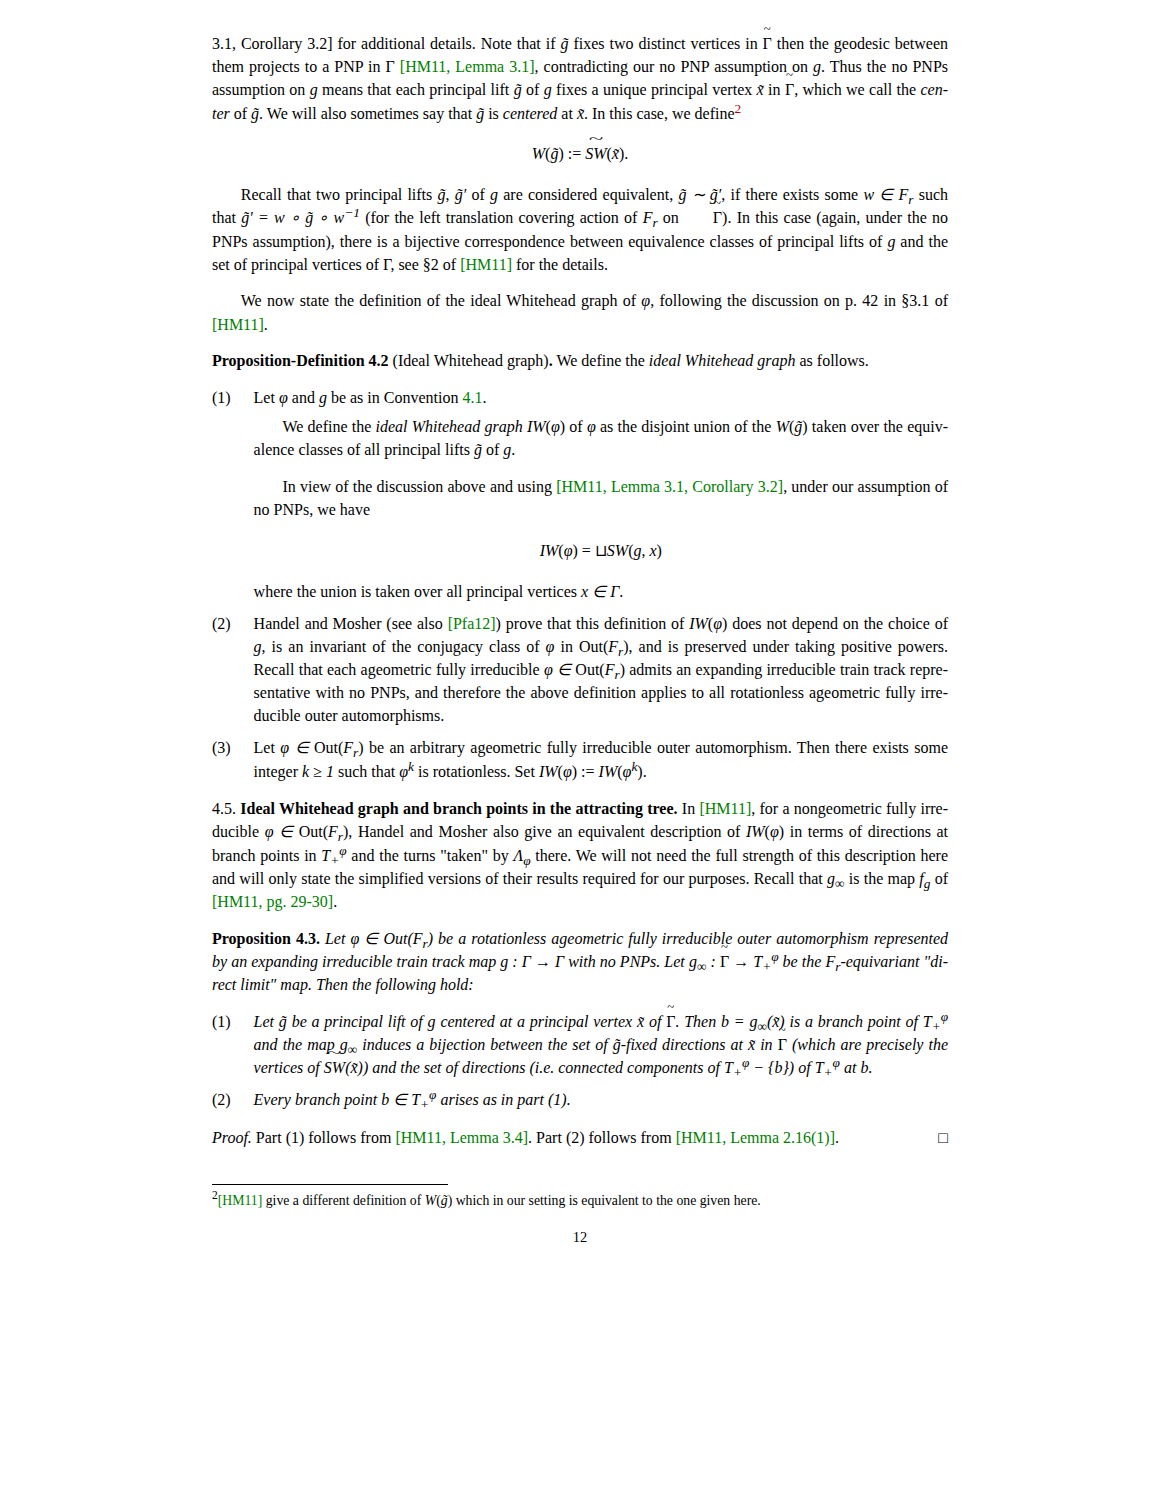3.1, Corollary 3.2] for additional details. Note that if g̃ fixes two distinct vertices in Γ then the geodesic between them projects to a PNP in Γ [HM11, Lemma 3.1], contradicting our no PNP assumption on g. Thus the no PNPs assumption on g means that each principal lift g̃ of g fixes a unique principal vertex x̃ in Γ, which we call the center of g̃. We will also sometimes say that g̃ is centered at x̃. In this case, we define2
W(g̃) := SW(x̃).
Recall that two principal lifts g̃, g̃′ of g are considered equivalent, g̃ ∼ g̃′, if there exists some w ∈ Fr such that g̃′ = w ∘ g̃ ∘ w−1 (for the left translation covering action of Fr on Γ). In this case (again, under the no PNPs assumption), there is a bijective correspondence between equivalence classes of principal lifts of g and the set of principal vertices of Γ, see §2 of [HM11] for the details.
We now state the definition of the ideal Whitehead graph of φ, following the discussion on p. 42 in §3.1 of [HM11].
Proposition-Definition 4.2 (Ideal Whitehead graph). We define the ideal Whitehead graph as follows.
(1) Let φ and g be as in Convention 4.1.
We define the ideal Whitehead graph IW(φ) of φ as the disjoint union of the W(g̃) taken over the equivalence classes of all principal lifts g̃ of g.
In view of the discussion above and using [HM11, Lemma 3.1, Corollary 3.2], under our assumption of no PNPs, we have
IW(φ) = ⊔SW(g, x)
where the union is taken over all principal vertices x ∈ Γ.
(2) Handel and Mosher (see also [Pfa12]) prove that this definition of IW(φ) does not depend on the choice of g, is an invariant of the conjugacy class of φ in Out(Fr), and is preserved under taking positive powers. Recall that each ageometric fully irreducible φ ∈ Out(Fr) admits an expanding irreducible train track representative with no PNPs, and therefore the above definition applies to all rotationless ageometric fully irreducible outer automorphisms.
(3) Let φ ∈ Out(Fr) be an arbitrary ageometric fully irreducible outer automorphism. Then there exists some integer k ≥ 1 such that φk is rotationless. Set IW(φ) := IW(φk).
4.5. Ideal Whitehead graph and branch points in the attracting tree. In [HM11], for a nongeometric fully irreducible φ ∈ Out(Fr), Handel and Mosher also give an equivalent description of IW(φ) in terms of directions at branch points in T+φ and the turns "taken" by Λφ there. We will not need the full strength of this description here and will only state the simplified versions of their results required for our purposes. Recall that g∞ is the map fg of [HM11, pg. 29-30].
Proposition 4.3. Let φ ∈ Out(Fr) be a rotationless ageometric fully irreducible outer automorphism represented by an expanding irreducible train track map g : Γ → Γ with no PNPs. Let g∞ : Γ → T+φ be the Fr-equivariant "direct limit" map. Then the following hold:
(1) Let g̃ be a principal lift of g centered at a principal vertex x̃ of Γ. Then b = g∞(x̃) is a branch point of T+φ and the map g∞ induces a bijection between the set of g̃-fixed directions at x̃ in Γ (which are precisely the vertices of SW(x̃)) and the set of directions (i.e. connected components of T+φ − {b}) of T+φ at b.
(2) Every branch point b ∈ T+φ arises as in part (1).
Proof. Part (1) follows from [HM11, Lemma 3.4]. Part (2) follows from [HM11, Lemma 2.16(1)]. □
2[HM11] give a different definition of W(g̃) which in our setting is equivalent to the one given here.
12